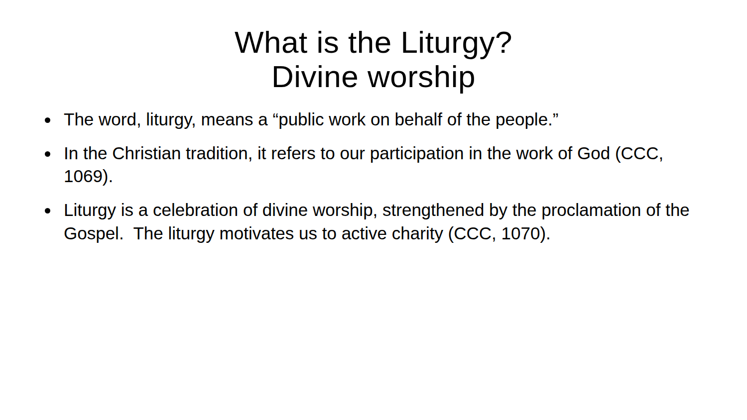What is the Liturgy?Divine worship
The word, liturgy, means a “public work on behalf of the people.”
In the Christian tradition, it refers to our participation in the work of God (CCC, 1069).
Liturgy is a celebration of divine worship, strengthened by the proclamation of the Gospel. The liturgy motivates us to active charity (CCC, 1070).